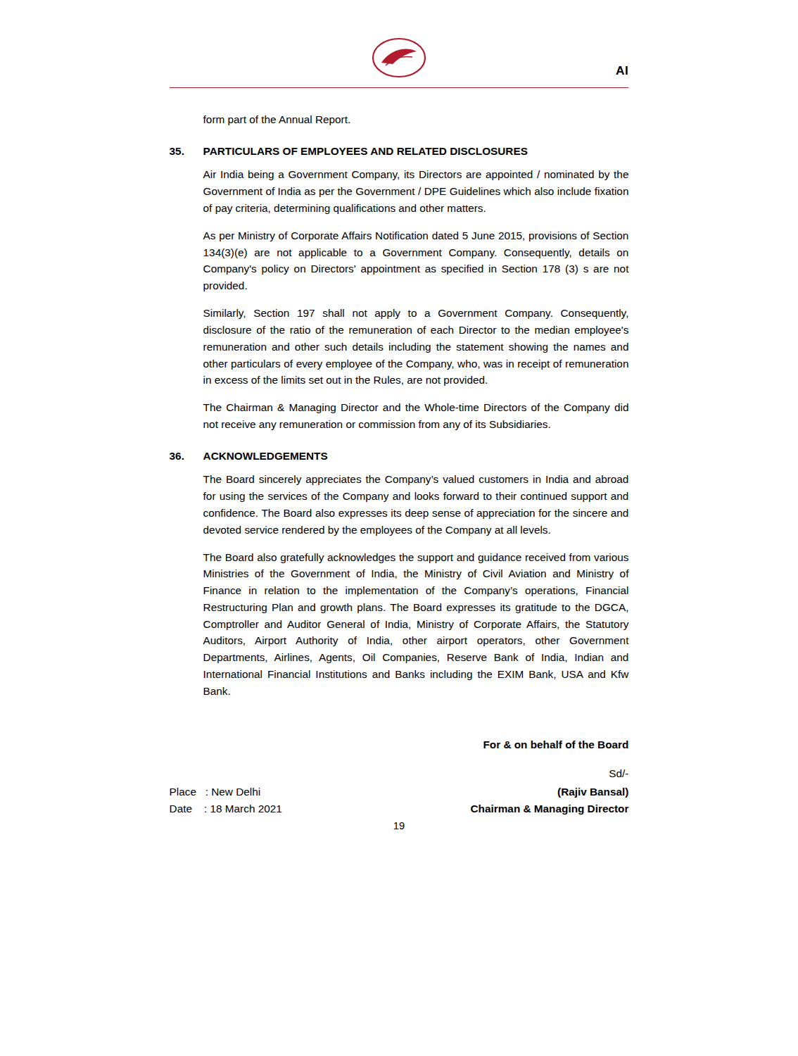AI
form part of the Annual Report.
35. Particulars of Employees and Related Disclosures
Air India being a Government Company, its Directors are appointed / nominated by the Government of India as per the Government / DPE Guidelines which also include fixation of pay criteria, determining qualifications and other matters.
As per Ministry of Corporate Affairs Notification dated 5 June 2015, provisions of Section 134(3)(e) are not applicable to a Government Company. Consequently, details on Company's policy on Directors' appointment as specified in Section 178 (3) s are not provided.
Similarly, Section 197 shall not apply to a Government Company. Consequently, disclosure of the ratio of the remuneration of each Director to the median employee's remuneration and other such details including the statement showing the names and other particulars of every employee of the Company, who, was in receipt of remuneration in excess of the limits set out in the Rules, are not provided.
The Chairman & Managing Director and the Whole-time Directors of the Company did not receive any remuneration or commission from any of its Subsidiaries.
36. Acknowledgements
The Board sincerely appreciates the Company’s valued customers in India and abroad for using the services of the Company and looks forward to their continued support and confidence. The Board also expresses its deep sense of appreciation for the sincere and devoted service rendered by the employees of the Company at all levels.
The Board also gratefully acknowledges the support and guidance received from various Ministries of the Government of India, the Ministry of Civil Aviation and Ministry of Finance in relation to the implementation of the Company’s operations, Financial Restructuring Plan and growth plans. The Board expresses its gratitude to the DGCA, Comptroller and Auditor General of India, Ministry of Corporate Affairs, the Statutory Auditors, Airport Authority of India, other airport operators, other Government Departments, Airlines, Agents, Oil Companies, Reserve Bank of India, Indian and International Financial Institutions and Banks including the EXIM Bank, USA and Kfw Bank.
For & on behalf of the Board
Sd/-
| Place : New Delhi | (Rajiv Bansal) |
| Date : 18 March 2021 | Chairman & Managing Director |
19